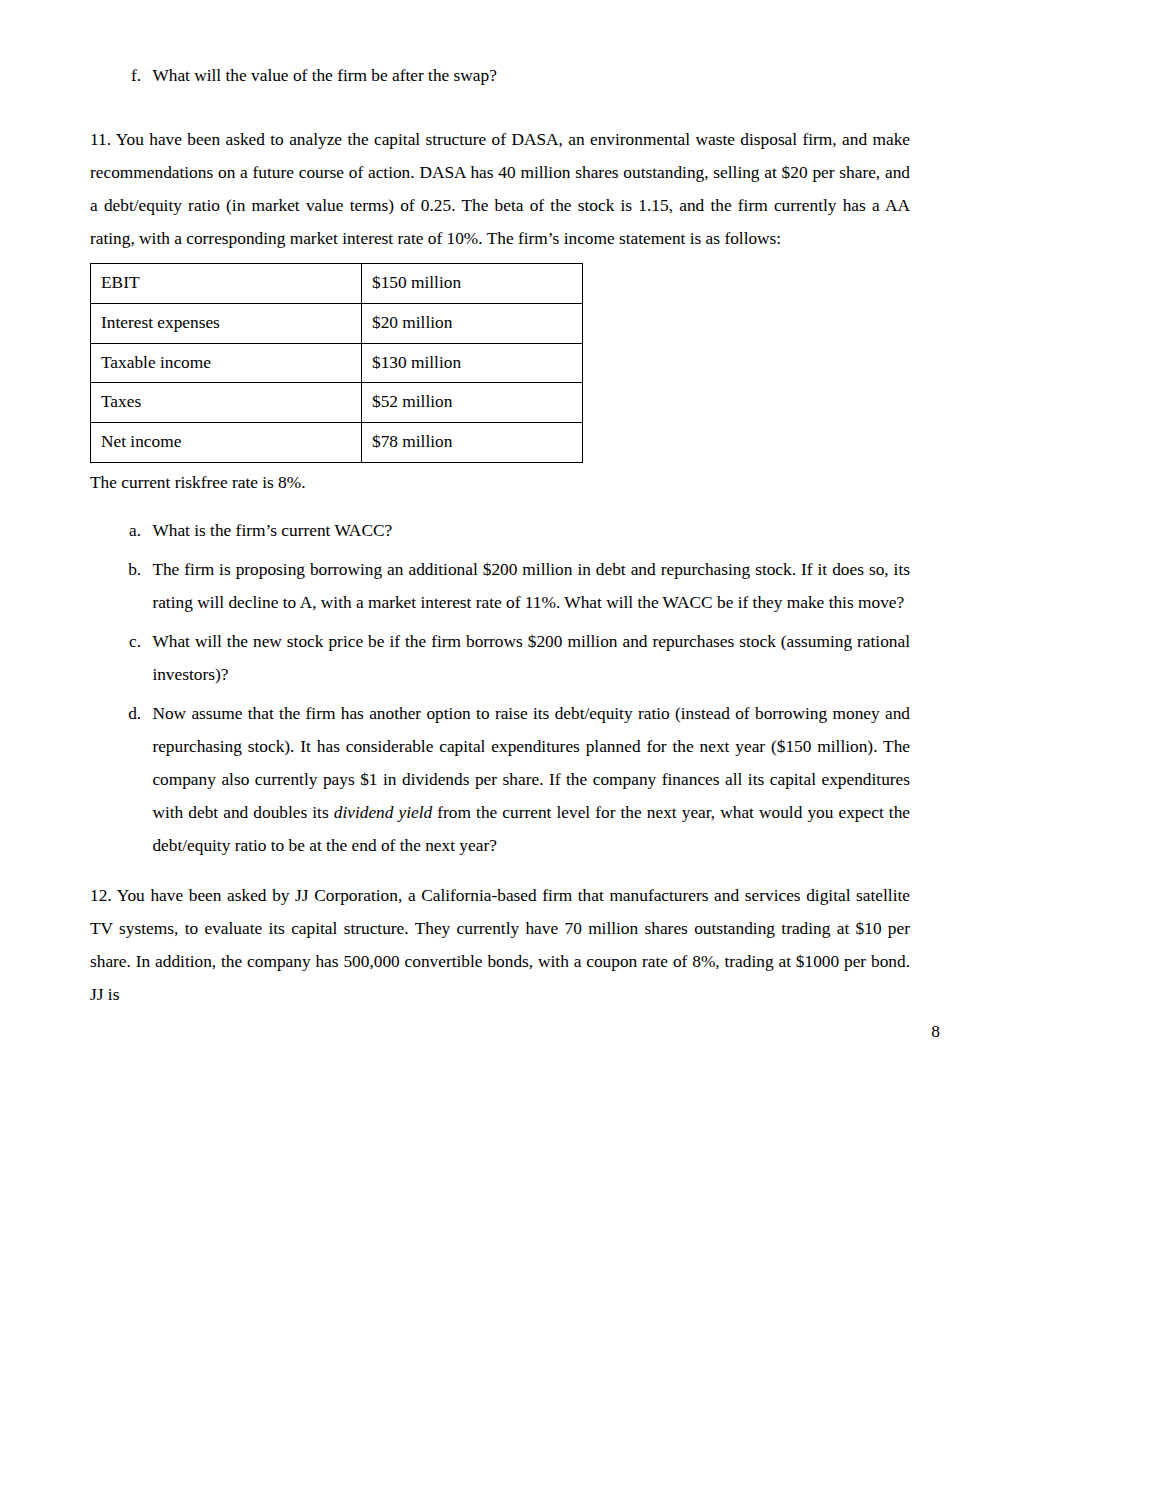What will the value of the firm be after the swap?
11. You have been asked to analyze the capital structure of DASA, an environmental waste disposal firm, and make recommendations on a future course of action. DASA has 40 million shares outstanding, selling at $20 per share, and a debt/equity ratio (in market value terms) of 0.25. The beta of the stock is 1.15, and the firm currently has a AA rating, with a corresponding market interest rate of 10%. The firm’s income statement is as follows:
| EBIT | $150 million |
| Interest expenses | $20 million |
| Taxable income | $130 million |
| Taxes | $52 million |
| Net income | $78 million |
The current riskfree rate is 8%.
What is the firm’s current WACC?
The firm is proposing borrowing an additional $200 million in debt and repurchasing stock. If it does so, its rating will decline to A, with a market interest rate of 11%. What will the WACC be if they make this move?
What will the new stock price be if the firm borrows $200 million and repurchases stock (assuming rational investors)?
Now assume that the firm has another option to raise its debt/equity ratio (instead of borrowing money and repurchasing stock). It has considerable capital expenditures planned for the next year ($150 million). The company also currently pays $1 in dividends per share. If the company finances all its capital expenditures with debt and doubles its dividend yield from the current level for the next year, what would you expect the debt/equity ratio to be at the end of the next year?
12. You have been asked by JJ Corporation, a California-based firm that manufacturers and services digital satellite TV systems, to evaluate its capital structure. They currently have 70 million shares outstanding trading at $10 per share. In addition, the company has 500,000 convertible bonds, with a coupon rate of 8%, trading at $1000 per bond. JJ is
8